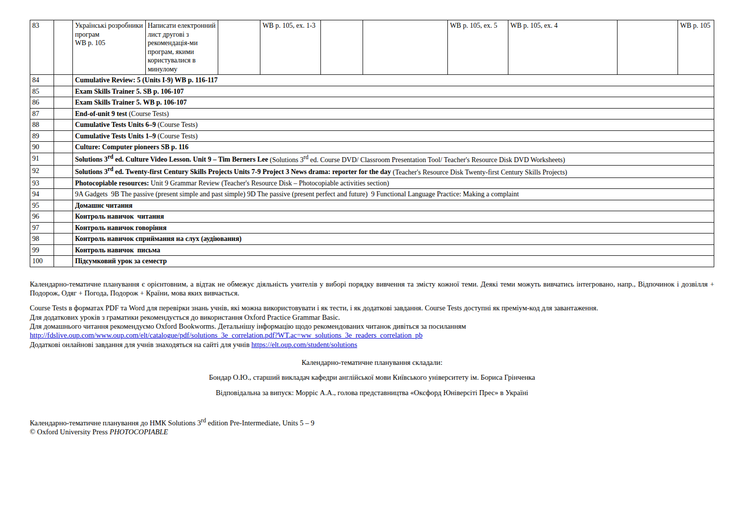| 83 | | Українські розробники програм WB p. 105 | Написати електронний лист другові з рекомендація-ми програм, якими користувалися в минулому | | WB p. 105, ex. 1-3 | | | WB p. 105, ex. 5 | WB p. 105, ex. 4 | | WB p. 105 |
| 84 | | Cumulative Review: 5 (Units I-9) WB p. 116-117 |
| 85 | | Exam Skills Trainer 5. SB p. 106-107 |
| 86 | | Exam Skills Trainer 5. WB p. 106-107 |
| 87 | | End-of-unit 9 test (Course Tests) |
| 88 | | Cumulative Tests Units 6–9 (Course Tests) |
| 89 | | Cumulative Tests Units 1–9 (Course Tests) |
| 90 | | Culture: Computer pioneers SB p. 116 |
| 91 | | Solutions 3 rd ed. Culture Video Lesson. Unit 9 – Tim Berners Lee (Solutions 3 rd ed. Course DVD/ Classroom Presentation Tool/ Teacher's Resource Disk DVD Worksheets) |
| 92 | | Solutions 3 rd ed. Twenty-first Century Skills Projects Units 7-9 Project 3 News drama: reporter for the day (Teacher's Resource Disk Twenty-first Century Skills Projects) |
| 93 | | Photocopiable resources: Unit 9 Grammar Review (Teacher's Resource Disk – Photocopiable activities section) |
| 94 | | 9A Gadgets 9B The passive (present simple and past simple) 9D The passive (present perfect and future) 9 Functional Language Practice: Making a complaint |
| 95 | | Домашнє читання |
| 96 | | Контроль навичок читання |
| 97 | | Контроль навичок говоріння |
| 98 | | Контроль навичок сприймання на слух (аудіювання) |
| 99 | | Контроль навичок письма |
| 100 | | Підсумковий урок за семестр |
Календарно-тематичне планування є орієнтовним, а відтак не обмежує діяльність учителів у виборі порядку вивчення та змісту кожної теми. Деякі теми можуть вивчатись інтегровано, напр., Відпочинок і дозвілля + Подорож, Одяг + Погода, Подорож + Країни, мова яких вивчається.
Course Tests в форматах PDF та Word для перевірки знань учнів, які можна використовувати і як тести, і як додаткові завдання. Course Tests доступні як преміум-код для завантаження.
Для додаткових уроків з граматики рекомендується до використання Oxford Practice Grammar Basic.
Для домашнього читання рекомендуємо Oxford Bookworms. Детальнішу інформацію щодо рекомендованих читанок дивіться за посиланням
http://fdslive.oup.com/www.oup.com/elt/catalogue/pdf/solutions_3e_correlation.pdf?WT.ac=ww_solutions_3e_readers_correlation_pb
Додаткові онлайнові завдання для учнів знаходяться на сайті для учнів https://elt.oup.com/student/solutions
Календарно-тематичне планування складали:
Бондар О.Ю., старший викладач кафедри англійської мови Київського університету ім. Бориса Грінченка
Відповідальна за випуск: Морріс А.А., голова представництва «Оксфорд Юніверсіті Прес» в Україні
Календарно-тематичне планування до НМК Solutions 3rd edition Pre-Intermediate, Units 5 – 9
© Oxford University Press PHOTOCOPIABLE